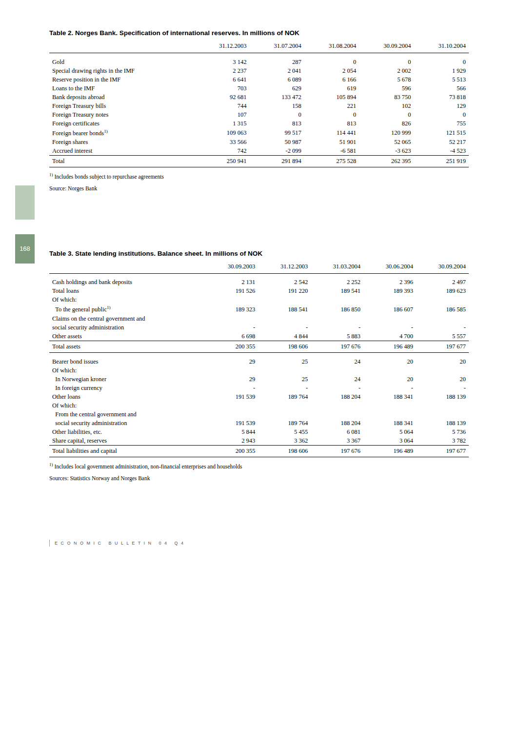168
Table 2. Norges Bank. Specification of international reserves. In millions of NOK
| | 31.12.2003 | 31.07.2004 | 31.08.2004 | 30.09.2004 | 31.10.2004 |
| --- | --- | --- | --- | --- | --- |
| Gold | 3 142 | 287 | 0 | 0 | 0 |
| Special drawing rights in the IMF | 2 237 | 2 041 | 2 054 | 2 002 | 1 929 |
| Reserve position in the IMF | 6 641 | 6 089 | 6 166 | 5 678 | 5 513 |
| Loans to the IMF | 703 | 629 | 619 | 596 | 566 |
| Bank deposits abroad | 92 681 | 133 472 | 105 894 | 83 750 | 73 818 |
| Foreign Treasury bills | 744 | 158 | 221 | 102 | 129 |
| Foreign Treasury notes | 107 | 0 | 0 | 0 | 0 |
| Foreign certificates | 1 315 | 813 | 813 | 826 | 755 |
| Foreign bearer bonds 1) | 109 063 | 99 517 | 114 441 | 120 999 | 121 515 |
| Foreign shares | 33 566 | 50 987 | 51 901 | 52 065 | 52 217 |
| Accrued interest | 742 | -2 099 | -6 581 | -3 623 | -4 523 |
| Total | 250 941 | 291 894 | 275 528 | 262 395 | 251 919 |
1) Includes bonds subject to repurchase agreements
Source: Norges Bank
Table 3. State lending institutions. Balance sheet. In millions of NOK
| | 30.09.2003 | 31.12.2003 | 31.03.2004 | 30.06.2004 | 30.09.2004 |
| --- | --- | --- | --- | --- | --- |
| Cash holdings and bank deposits | 2 131 | 2 542 | 2 252 | 2 396 | 2 497 |
| Total loans | 191 526 | 191 220 | 189 541 | 189 393 | 189 623 |
| Of which: | | | | | |
| To the general public 1) | 189 323 | 188 541 | 186 850 | 186 607 | 186 585 |
| Claims on the central government and | | | | | |
| social security administration | - | - | - | - | - |
| Other assets | 6 698 | 4 844 | 5 883 | 4 700 | 5 557 |
| Total assets | 200 355 | 198 606 | 197 676 | 196 489 | 197 677 |
| Bearer bond issues | 29 | 25 | 24 | 20 | 20 |
| Of which: | | | | | |
| In Norwegian kroner | 29 | 25 | 24 | 20 | 20 |
| In foreign currency | - | - | - | - | - |
| Other loans | 191 539 | 189 764 | 188 204 | 188 341 | 188 139 |
| Of which: | | | | | |
| From the central government and | | | | | |
| social security administration | 191 539 | 189 764 | 188 204 | 188 341 | 188 139 |
| Other liabilities, etc. | 5 844 | 5 455 | 6 081 | 5 064 | 5 736 |
| Share capital, reserves | 2 943 | 3 362 | 3 367 | 3 064 | 3 782 |
| Total liabilities and capital | 200 355 | 198 606 | 197 676 | 196 489 | 197 677 |
1) Includes local government administration, non-financial enterprises and households
Sources: Statistics Norway and Norges Bank
E C O N O M I C B U L L E T I N 0 4 Q 4